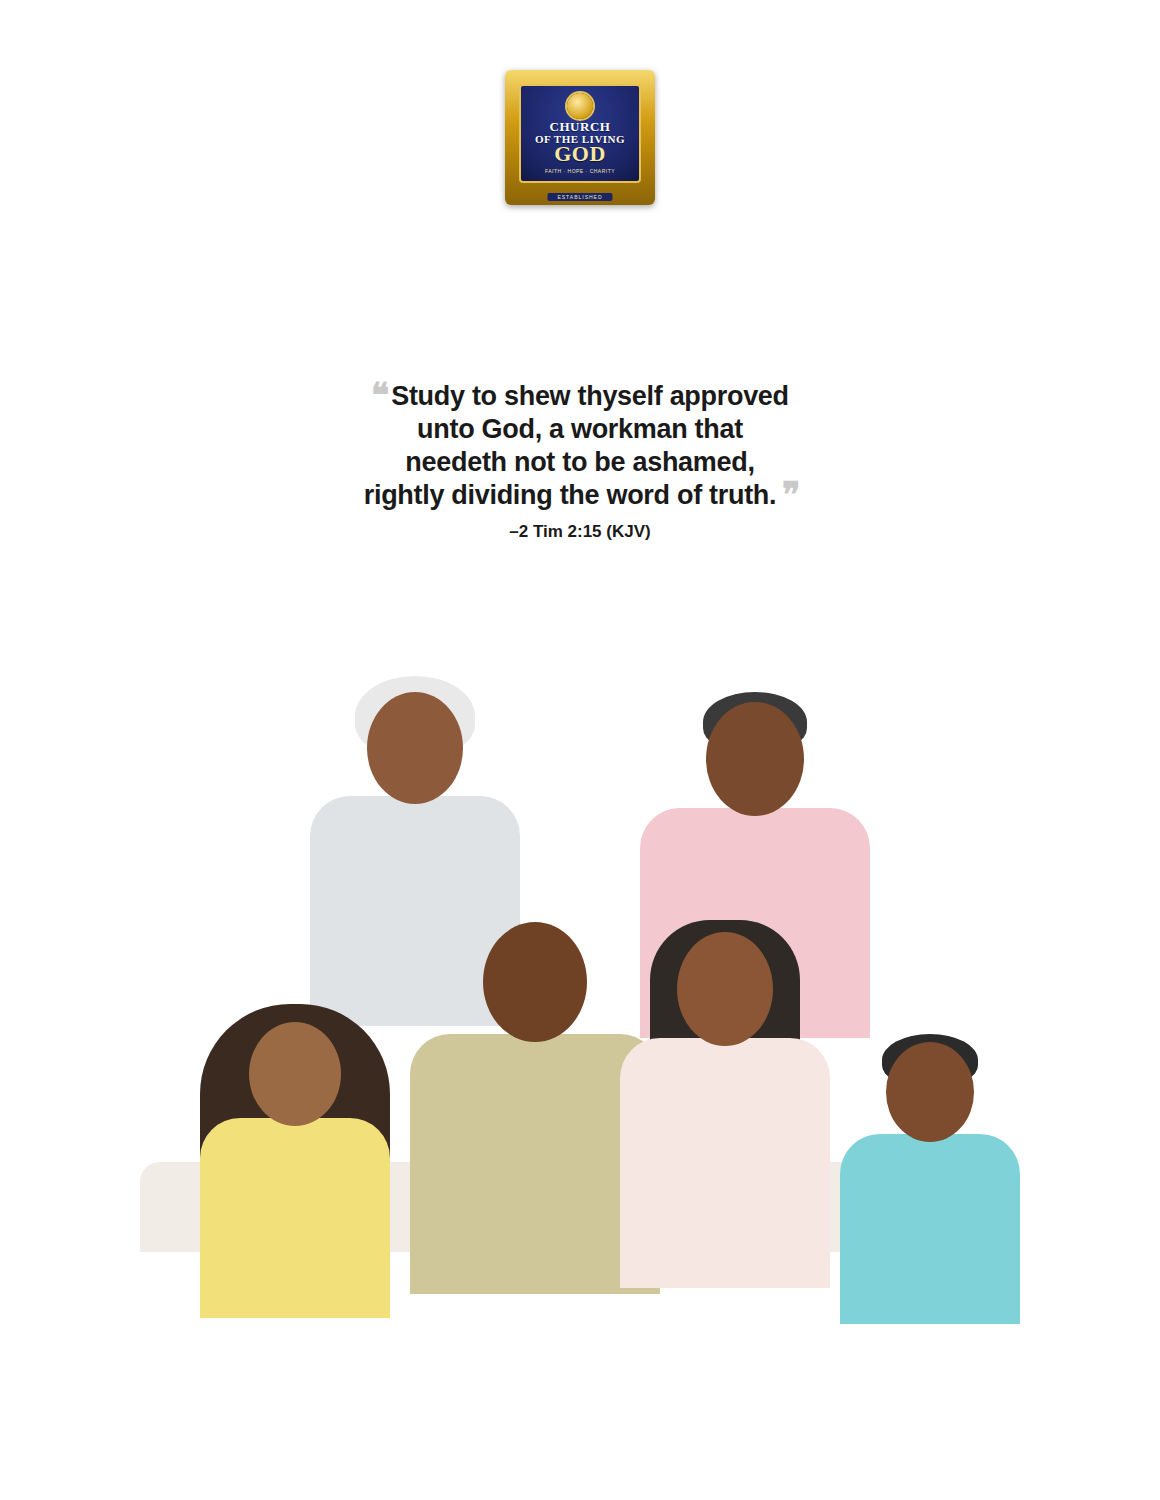CHURCH OF THE LIVING GOD Faith · Hope · Charity
Established
❝Study to shew thyself approved
unto God, a workman that
needeth not to be ashamed,
rightly dividing the word of truth.❞
–2 Tim 2:15 (KJV)